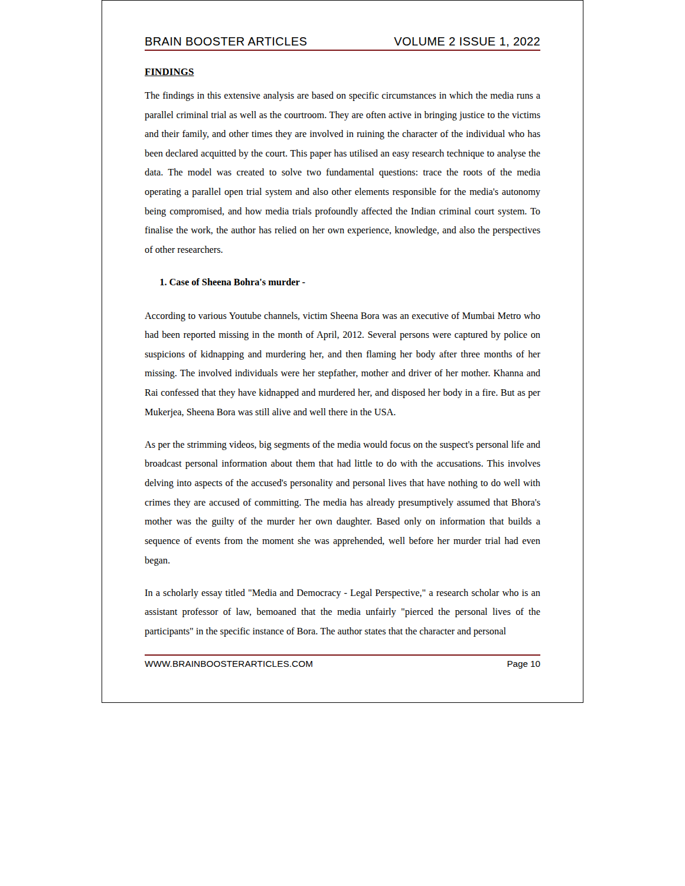BRAIN BOOSTER ARTICLES VOLUME 2 ISSUE 1, 2022
FINDINGS
The findings in this extensive analysis are based on specific circumstances in which the media runs a parallel criminal trial as well as the courtroom. They are often active in bringing justice to the victims and their family, and other times they are involved in ruining the character of the individual who has been declared acquitted by the court. This paper has utilised an easy research technique to analyse the data. The model was created to solve two fundamental questions: trace the roots of the media operating a parallel open trial system and also other elements responsible for the media's autonomy being compromised, and how media trials profoundly affected the Indian criminal court system. To finalise the work, the author has relied on her own experience, knowledge, and also the perspectives of other researchers.
Case of Sheena Bohra's murder -
According to various Youtube channels, victim Sheena Bora was an executive of Mumbai Metro who had been reported missing in the month of April, 2012. Several persons were captured by police on suspicions of kidnapping and murdering her, and then flaming her body after three months of her missing. The involved individuals were her stepfather, mother and driver of her mother. Khanna and Rai confessed that they have kidnapped and murdered her, and disposed her body in a fire. But as per Mukerjea, Sheena Bora was still alive and well there in the USA.
As per the strimming videos, big segments of the media would focus on the suspect's personal life and broadcast personal information about them that had little to do with the accusations. This involves delving into aspects of the accused's personality and personal lives that have nothing to do well with crimes they are accused of committing. The media has already presumptively assumed that Bhora's mother was the guilty of the murder her own daughter. Based only on information that builds a sequence of events from the moment she was apprehended, well before her murder trial had even began.
In a scholarly essay titled "Media and Democracy - Legal Perspective," a research scholar who is an assistant professor of law, bemoaned that the media unfairly "pierced the personal lives of the participants" in the specific instance of Bora. The author states that the character and personal
WWW.BRAINBOOSTERARTICLES.COM Page 10